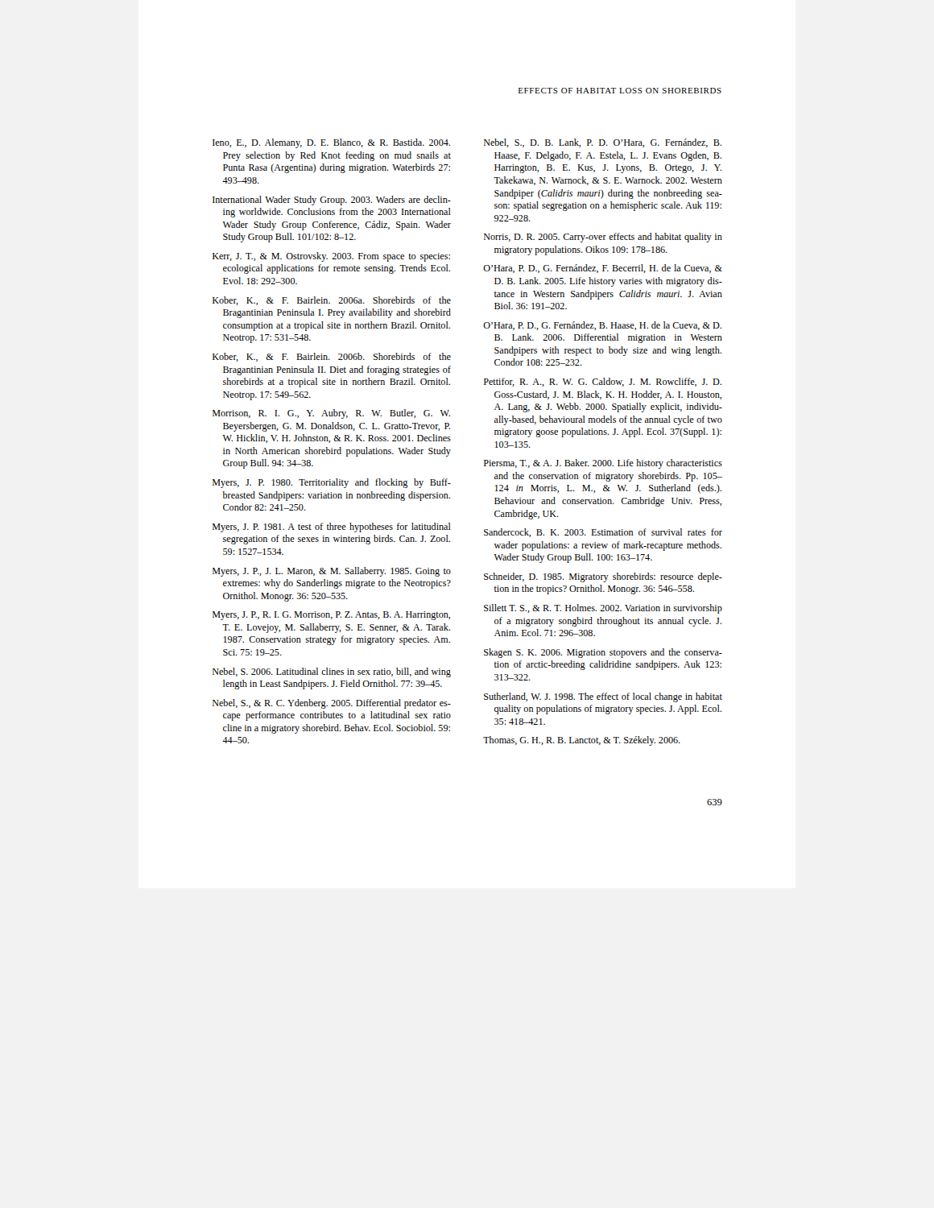Effects of Habitat Loss on Shorebirds
Ieno, E., D. Alemany, D. E. Blanco, & R. Bastida. 2004. Prey selection by Red Knot feeding on mud snails at Punta Rasa (Argentina) during migration. Waterbirds 27: 493–498.
International Wader Study Group. 2003. Waders are declining worldwide. Conclusions from the 2003 International Wader Study Group Conference, Cádiz, Spain. Wader Study Group Bull. 101/102: 8–12.
Kerr, J. T., & M. Ostrovsky. 2003. From space to species: ecological applications for remote sensing. Trends Ecol. Evol. 18: 292–300.
Kober, K., & F. Bairlein. 2006a. Shorebirds of the Bragantinian Peninsula I. Prey availability and shorebird consumption at a tropical site in northern Brazil. Ornitol. Neotrop. 17: 531–548.
Kober, K., & F. Bairlein. 2006b. Shorebirds of the Bragantinian Peninsula II. Diet and foraging strategies of shorebirds at a tropical site in northern Brazil. Ornitol. Neotrop. 17: 549–562.
Morrison, R. I. G., Y. Aubry, R. W. Butler, G. W. Beyersbergen, G. M. Donaldson, C. L. Gratto-Trevor, P. W. Hicklin, V. H. Johnston, & R. K. Ross. 2001. Declines in North American shorebird populations. Wader Study Group Bull. 94: 34–38.
Myers, J. P. 1980. Territoriality and flocking by Buff-breasted Sandpipers: variation in nonbreeding dispersion. Condor 82: 241–250.
Myers, J. P. 1981. A test of three hypotheses for latitudinal segregation of the sexes in wintering birds. Can. J. Zool. 59: 1527–1534.
Myers, J. P., J. L. Maron, & M. Sallaberry. 1985. Going to extremes: why do Sanderlings migrate to the Neotropics? Ornithol. Monogr. 36: 520–535.
Myers, J. P., R. I. G. Morrison, P. Z. Antas, B. A. Harrington, T. E. Lovejoy, M. Sallaberry, S. E. Senner, & A. Tarak. 1987. Conservation strategy for migratory species. Am. Sci. 75: 19–25.
Nebel, S. 2006. Latitudinal clines in sex ratio, bill, and wing length in Least Sandpipers. J. Field Ornithol. 77: 39–45.
Nebel, S., & R. C. Ydenberg. 2005. Differential predator escape performance contributes to a latitudinal sex ratio cline in a migratory shorebird. Behav. Ecol. Sociobiol. 59: 44–50.
Nebel, S., D. B. Lank, P. D. O’Hara, G. Fernández, B. Haase, F. Delgado, F. A. Estela, L. J. Evans Ogden, B. Harrington, B. E. Kus, J. Lyons, B. Ortego, J. Y. Takekawa, N. Warnock, & S. E. Warnock. 2002. Western Sandpiper (Calidris mauri) during the nonbreeding season: spatial segregation on a hemispheric scale. Auk 119: 922–928.
Norris, D. R. 2005. Carry-over effects and habitat quality in migratory populations. Oikos 109: 178–186.
O’Hara, P. D., G. Fernández, F. Becerril, H. de la Cueva, & D. B. Lank. 2005. Life history varies with migratory distance in Western Sandpipers Calidris mauri. J. Avian Biol. 36: 191–202.
O’Hara, P. D., G. Fernández, B. Haase, H. de la Cueva, & D. B. Lank. 2006. Differential migration in Western Sandpipers with respect to body size and wing length. Condor 108: 225–232.
Pettifor, R. A., R. W. G. Caldow, J. M. Rowcliffe, J. D. Goss-Custard, J. M. Black, K. H. Hodder, A. I. Houston, A. Lang, & J. Webb. 2000. Spatially explicit, individually-based, behavioural models of the annual cycle of two migratory goose populations. J. Appl. Ecol. 37(Suppl. 1): 103–135.
Piersma, T., & A. J. Baker. 2000. Life history characteristics and the conservation of migratory shorebirds. Pp. 105–124 in Morris, L. M., & W. J. Sutherland (eds.). Behaviour and conservation. Cambridge Univ. Press, Cambridge, UK.
Sandercock, B. K. 2003. Estimation of survival rates for wader populations: a review of mark-recapture methods. Wader Study Group Bull. 100: 163–174.
Schneider, D. 1985. Migratory shorebirds: resource depletion in the tropics? Ornithol. Monogr. 36: 546–558.
Sillett T. S., & R. T. Holmes. 2002. Variation in survivorship of a migratory songbird throughout its annual cycle. J. Anim. Ecol. 71: 296–308.
Skagen S. K. 2006. Migration stopovers and the conservation of arctic-breeding calidridine sandpipers. Auk 123: 313–322.
Sutherland, W. J. 1998. The effect of local change in habitat quality on populations of migratory species. J. Appl. Ecol. 35: 418–421.
Thomas, G. H., R. B. Lanctot, & T. Székely. 2006.
639